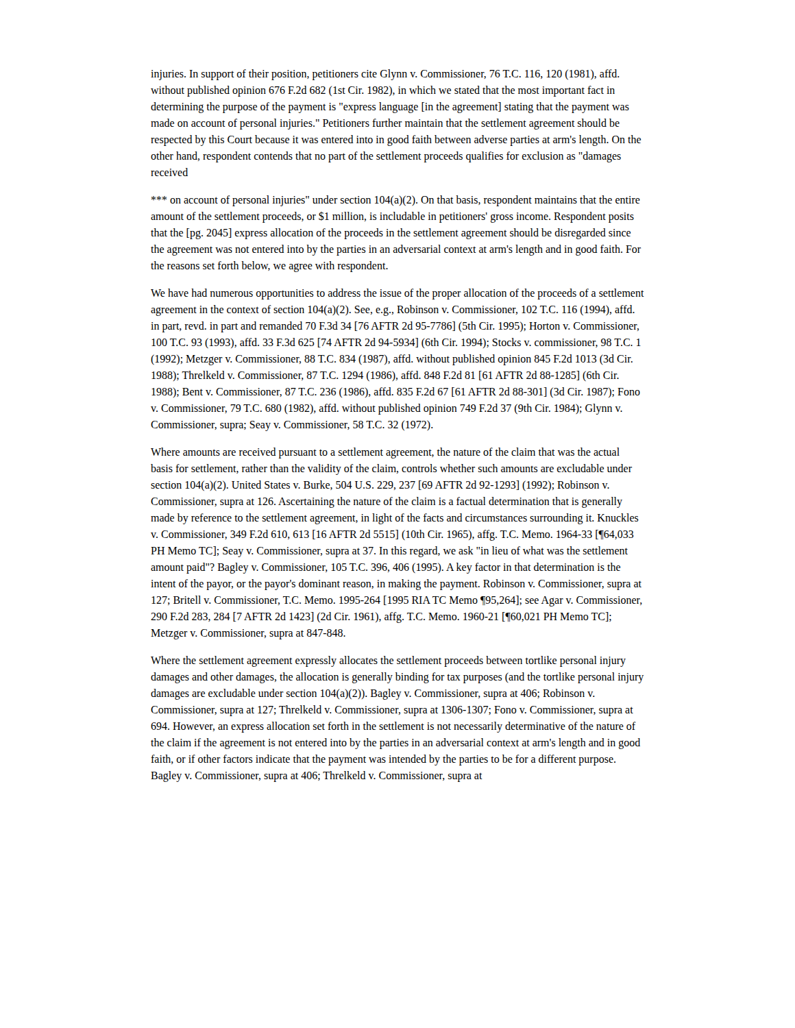injuries. In support of their position, petitioners cite Glynn v. Commissioner, 76 T.C. 116, 120 (1981), affd. without published opinion 676 F.2d 682 (1st Cir. 1982), in which we stated that the most important fact in determining the purpose of the payment is "express language [in the agreement] stating that the payment was made on account of personal injuries." Petitioners further maintain that the settlement agreement should be respected by this Court because it was entered into in good faith between adverse parties at arm's length. On the other hand, respondent contends that no part of the settlement proceeds qualifies for exclusion as "damages received
*** on account of personal injuries" under section 104(a)(2). On that basis, respondent maintains that the entire amount of the settlement proceeds, or $1 million, is includable in petitioners' gross income. Respondent posits that the [pg. 2045] express allocation of the proceeds in the settlement agreement should be disregarded since the agreement was not entered into by the parties in an adversarial context at arm's length and in good faith. For the reasons set forth below, we agree with respondent.
We have had numerous opportunities to address the issue of the proper allocation of the proceeds of a settlement agreement in the context of section 104(a)(2). See, e.g., Robinson v. Commissioner, 102 T.C. 116 (1994), affd. in part, revd. in part and remanded 70 F.3d 34 [76 AFTR 2d 95-7786] (5th Cir. 1995); Horton v. Commissioner, 100 T.C. 93 (1993), affd. 33 F.3d 625 [74 AFTR 2d 94-5934] (6th Cir. 1994); Stocks v. commissioner, 98 T.C. 1 (1992); Metzger v. Commissioner, 88 T.C. 834 (1987), affd. without published opinion 845 F.2d 1013 (3d Cir. 1988); Threlkeld v. Commissioner, 87 T.C. 1294 (1986), affd. 848 F.2d 81 [61 AFTR 2d 88-1285] (6th Cir. 1988); Bent v. Commissioner, 87 T.C. 236 (1986), affd. 835 F.2d 67 [61 AFTR 2d 88-301] (3d Cir. 1987); Fono v. Commissioner, 79 T.C. 680 (1982), affd. without published opinion 749 F.2d 37 (9th Cir. 1984); Glynn v. Commissioner, supra; Seay v. Commissioner, 58 T.C. 32 (1972).
Where amounts are received pursuant to a settlement agreement, the nature of the claim that was the actual basis for settlement, rather than the validity of the claim, controls whether such amounts are excludable under section 104(a)(2). United States v. Burke, 504 U.S. 229, 237 [69 AFTR 2d 92-1293] (1992); Robinson v. Commissioner, supra at 126. Ascertaining the nature of the claim is a factual determination that is generally made by reference to the settlement agreement, in light of the facts and circumstances surrounding it. Knuckles v. Commissioner, 349 F.2d 610, 613 [16 AFTR 2d 5515] (10th Cir. 1965), affg. T.C. Memo. 1964-33 [¶64,033 PH Memo TC]; Seay v. Commissioner, supra at 37. In this regard, we ask "in lieu of what was the settlement amount paid"? Bagley v. Commissioner, 105 T.C. 396, 406 (1995). A key factor in that determination is the intent of the payor, or the payor's dominant reason, in making the payment. Robinson v. Commissioner, supra at 127; Britell v. Commissioner, T.C. Memo. 1995-264 [1995 RIA TC Memo ¶95,264]; see Agar v. Commissioner, 290 F.2d 283, 284 [7 AFTR 2d 1423] (2d Cir. 1961), affg. T.C. Memo. 1960-21 [¶60,021 PH Memo TC]; Metzger v. Commissioner, supra at 847-848.
Where the settlement agreement expressly allocates the settlement proceeds between tortlike personal injury damages and other damages, the allocation is generally binding for tax purposes (and the tortlike personal injury damages are excludable under section 104(a)(2)). Bagley v. Commissioner, supra at 406; Robinson v. Commissioner, supra at 127; Threlkeld v. Commissioner, supra at 1306-1307; Fono v. Commissioner, supra at 694. However, an express allocation set forth in the settlement is not necessarily determinative of the nature of the claim if the agreement is not entered into by the parties in an adversarial context at arm's length and in good faith, or if other factors indicate that the payment was intended by the parties to be for a different purpose. Bagley v. Commissioner, supra at 406; Threlkeld v. Commissioner, supra at